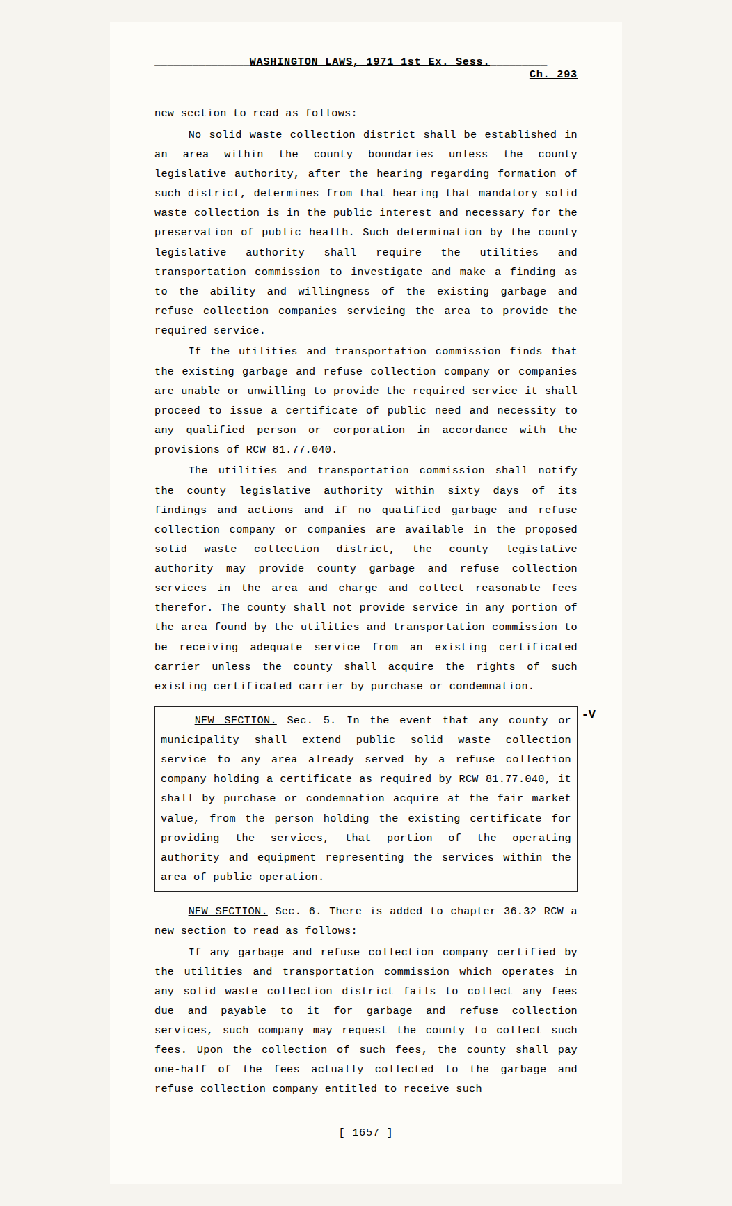_______________WASHINGTON LAWS, 1971 1st Ex. Sess._________Ch. 293
new section to read as follows:
No solid waste collection district shall be established in an area within the county boundaries unless the county legislative authority, after the hearing regarding formation of such district, determines from that hearing that mandatory solid waste collection is in the public interest and necessary for the preservation of public health. Such determination by the county legislative authority shall require the utilities and transportation commission to investigate and make a finding as to the ability and willingness of the existing garbage and refuse collection companies servicing the area to provide the required service.
If the utilities and transportation commission finds that the existing garbage and refuse collection company or companies are unable or unwilling to provide the required service it shall proceed to issue a certificate of public need and necessity to any qualified person or corporation in accordance with the provisions of RCW 81.77.040.
The utilities and transportation commission shall notify the county legislative authority within sixty days of its findings and actions and if no qualified garbage and refuse collection company or companies are available in the proposed solid waste collection district, the county legislative authority may provide county garbage and refuse collection services in the area and charge and collect reasonable fees therefor. The county shall not provide service in any portion of the area found by the utilities and transportation commission to be receiving adequate service from an existing certificated carrier unless the county shall acquire the rights of such existing certificated carrier by purchase or condemnation.
-V
NEW SECTION. Sec. 5. In the event that any county or municipality shall extend public solid waste collection service to any area already served by a refuse collection company holding a certificate as required by RCW 81.77.040, it shall by purchase or condemnation acquire at the fair market value, from the person holding the existing certificate for providing the services, that portion of the operating authority and equipment representing the services within the area of public operation.
NEW SECTION. Sec. 6. There is added to chapter 36.32 RCW a new section to read as follows:
If any garbage and refuse collection company certified by the utilities and transportation commission which operates in any solid waste collection district fails to collect any fees due and payable to it for garbage and refuse collection services, such company may request the county to collect such fees. Upon the collection of such fees, the county shall pay one-half of the fees actually collected to the garbage and refuse collection company entitled to receive such
[ 1657 ]